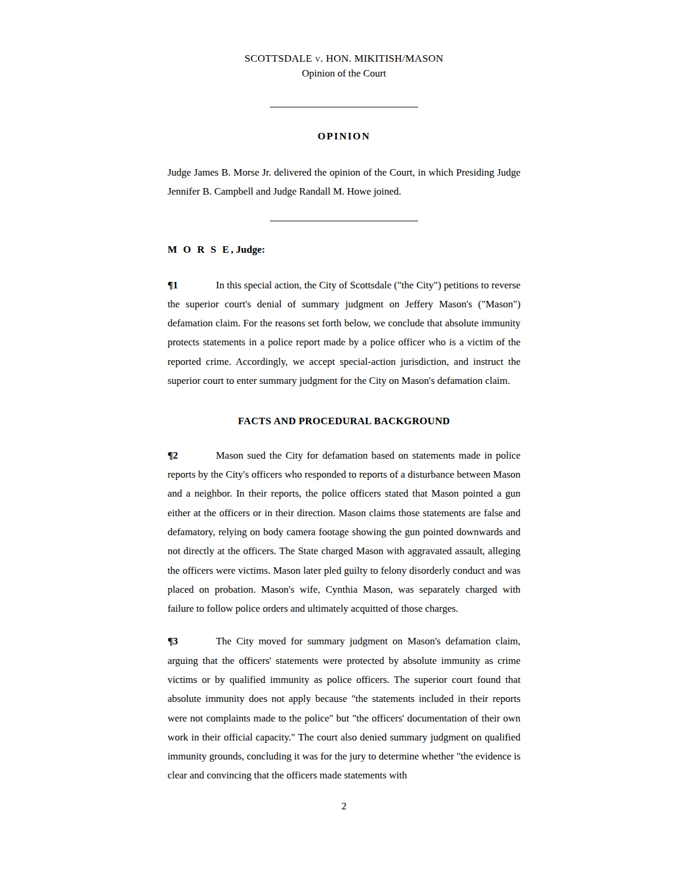SCOTTSDALE v. HON. MIKITISH/MASON
Opinion of the Court
OPINION
Judge James B. Morse Jr. delivered the opinion of the Court, in which Presiding Judge Jennifer B. Campbell and Judge Randall M. Howe joined.
M O R S E, Judge:
¶1 In this special action, the City of Scottsdale ("the City") petitions to reverse the superior court's denial of summary judgment on Jeffery Mason's ("Mason") defamation claim. For the reasons set forth below, we conclude that absolute immunity protects statements in a police report made by a police officer who is a victim of the reported crime. Accordingly, we accept special-action jurisdiction, and instruct the superior court to enter summary judgment for the City on Mason's defamation claim.
FACTS AND PROCEDURAL BACKGROUND
¶2 Mason sued the City for defamation based on statements made in police reports by the City's officers who responded to reports of a disturbance between Mason and a neighbor. In their reports, the police officers stated that Mason pointed a gun either at the officers or in their direction. Mason claims those statements are false and defamatory, relying on body camera footage showing the gun pointed downwards and not directly at the officers. The State charged Mason with aggravated assault, alleging the officers were victims. Mason later pled guilty to felony disorderly conduct and was placed on probation. Mason's wife, Cynthia Mason, was separately charged with failure to follow police orders and ultimately acquitted of those charges.
¶3 The City moved for summary judgment on Mason's defamation claim, arguing that the officers' statements were protected by absolute immunity as crime victims or by qualified immunity as police officers. The superior court found that absolute immunity does not apply because "the statements included in their reports were not complaints made to the police" but "the officers' documentation of their own work in their official capacity." The court also denied summary judgment on qualified immunity grounds, concluding it was for the jury to determine whether "the evidence is clear and convincing that the officers made statements with
2